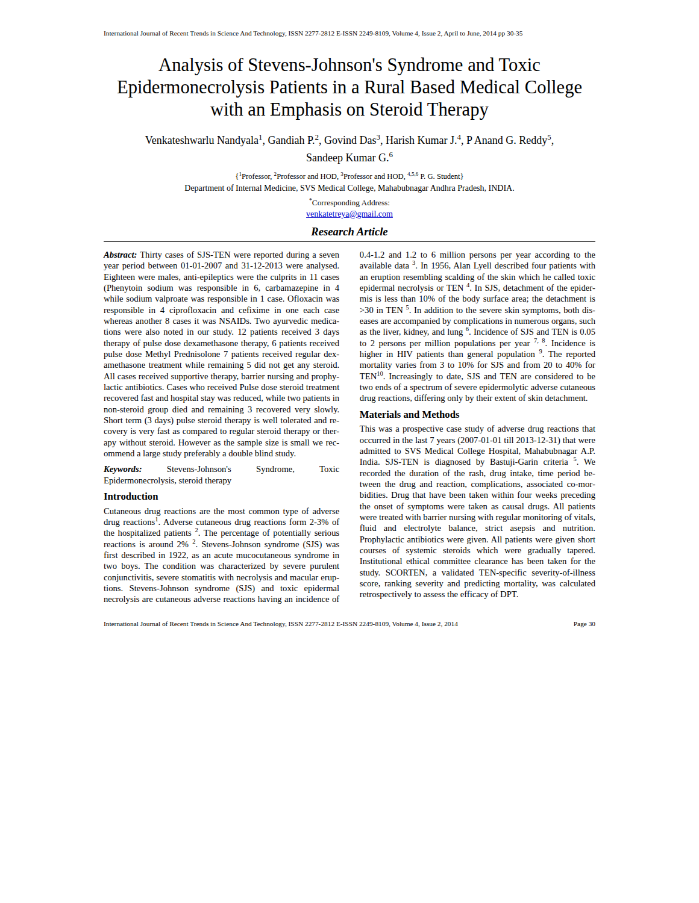International Journal of Recent Trends in Science And Technology, ISSN 2277-2812 E-ISSN 2249-8109, Volume 4, Issue 2, April to June, 2014 pp 30-35
Analysis of Stevens-Johnson's Syndrome and Toxic Epidermonecrolysis Patients in a Rural Based Medical College with an Emphasis on Steroid Therapy
Venkateshwarlu Nandyala1, Gandiah P.2, Govind Das3, Harish Kumar J.4, P Anand G. Reddy5,
Sandeep Kumar G.6
{1Professor, 2Professor and HOD, 3Professor and HOD, 4,5,6 P. G. Student}
Department of Internal Medicine, SVS Medical College, Mahabubnagar Andhra Pradesh, INDIA.
*Corresponding Address:
venkatetreya@gmail.com
Research Article
Abstract: Thirty cases of SJS-TEN were reported during a seven year period between 01-01-2007 and 31-12-2013 were analysed. Eighteen were males, anti-epileptics were the culprits in 11 cases (Phenytoin sodium was responsible in 6, carbamazepine in 4 while sodium valproate was responsible in 1 case. Ofloxacin was responsible in 4 ciprofloxacin and cefixime in one each case whereas another 8 cases it was NSAIDs. Two ayurvedic medications were also noted in our study. 12 patients received 3 days therapy of pulse dose dexamethasone therapy, 6 patients received pulse dose Methyl Prednisolone 7 patients received regular dexamethasone treatment while remaining 5 did not get any steroid. All cases received supportive therapy, barrier nursing and prophylactic antibiotics. Cases who received Pulse dose steroid treatment recovered fast and hospital stay was reduced, while two patients in non-steroid group died and remaining 3 recovered very slowly. Short term (3 days) pulse steroid therapy is well tolerated and recovery is very fast as compared to regular steroid therapy or therapy without steroid. However as the sample size is small we recommend a large study preferably a double blind study.
Keywords: Stevens-Johnson's Syndrome, Toxic Epidermonecrolysis, steroid therapy
Introduction
Cutaneous drug reactions are the most common type of adverse drug reactions1. Adverse cutaneous drug reactions form 2-3% of the hospitalized patients 2. The percentage of potentially serious reactions is around 2% 2. Stevens-Johnson syndrome (SJS) was first described in 1922, as an acute mucocutaneous syndrome in two boys. The condition was characterized by severe purulent conjunctivitis, severe stomatitis with necrolysis and macular eruptions. Stevens-Johnson syndrome (SJS) and toxic epidermal necrolysis are cutaneous adverse reactions having an incidence of 0.4-1.2 and 1.2 to 6 million persons per year according to the available data 3. In 1956, Alan Lyell described four patients with an eruption resembling scalding of the skin which he called toxic epidermal necrolysis or TEN 4. In SJS, detachment of the epidermis is less than 10% of the body surface area; the detachment is >30 in TEN 5. In addition to the severe skin symptoms, both diseases are accompanied by complications in numerous organs, such as the liver, kidney, and lung 6. Incidence of SJS and TEN is 0.05 to 2 persons per million populations per year 7, 8. Incidence is higher in HIV patients than general population 9. The reported mortality varies from 3 to 10% for SJS and from 20 to 40% for TEN10. Increasingly to date, SJS and TEN are considered to be two ends of a spectrum of severe epidermolytic adverse cutaneous drug reactions, differing only by their extent of skin detachment.
Materials and Methods
This was a prospective case study of adverse drug reactions that occurred in the last 7 years (2007-01-01 till 2013-12-31) that were admitted to SVS Medical College Hospital, Mahabubnagar A.P. India. SJS-TEN is diagnosed by Bastuji-Garin criteria 5. We recorded the duration of the rash, drug intake, time period between the drug and reaction, complications, associated co-morbidities. Drug that have been taken within four weeks preceding the onset of symptoms were taken as causal drugs. All patients were treated with barrier nursing with regular monitoring of vitals, fluid and electrolyte balance, strict asepsis and nutrition. Prophylactic antibiotics were given. All patients were given short courses of systemic steroids which were gradually tapered. Institutional ethical committee clearance has been taken for the study. SCORTEN, a validated TEN-specific severity-of-illness score, ranking severity and predicting mortality, was calculated retrospectively to assess the efficacy of DPT.
International Journal of Recent Trends in Science And Technology, ISSN 2277-2812 E-ISSN 2249-8109, Volume 4, Issue 2, 2014 Page 30